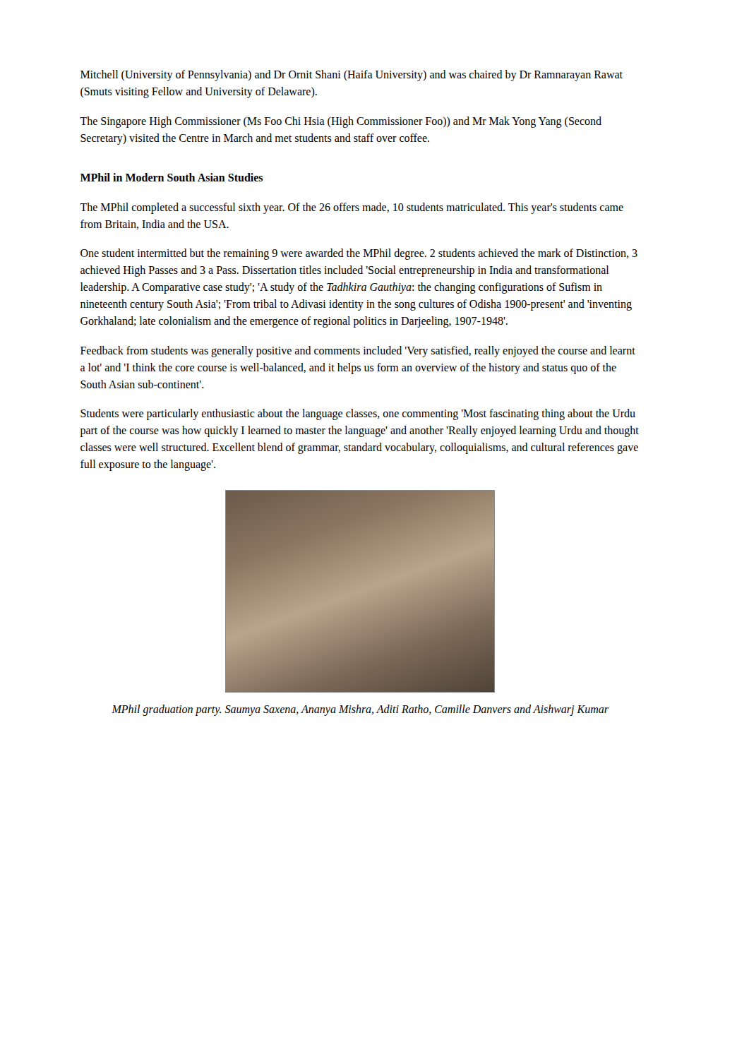Mitchell (University of Pennsylvania) and Dr Ornit Shani (Haifa University) and was chaired by Dr Ramnarayan Rawat (Smuts visiting Fellow and University of Delaware).
The Singapore High Commissioner (Ms Foo Chi Hsia (High Commissioner Foo)) and Mr Mak Yong Yang (Second Secretary) visited the Centre in March and met students and staff over coffee.
MPhil in Modern South Asian Studies
The MPhil completed a successful sixth year. Of the 26 offers made, 10 students matriculated. This year's students came from Britain, India and the USA.
One student intermitted but the remaining 9 were awarded the MPhil degree. 2 students achieved the mark of Distinction, 3 achieved High Passes and 3 a Pass. Dissertation titles included 'Social entrepreneurship in India and transformational leadership. A Comparative case study'; 'A study of the Tadhkira Gauthiya: the changing configurations of Sufism in nineteenth century South Asia'; 'From tribal to Adivasi identity in the song cultures of Odisha 1900-present' and 'inventing Gorkhaland; late colonialism and the emergence of regional politics in Darjeeling, 1907-1948'.
Feedback from students was generally positive and comments included 'Very satisfied, really enjoyed the course and learnt a lot' and 'I think the core course is well-balanced, and it helps us form an overview of the history and status quo of the South Asian sub-continent'.
Students were particularly enthusiastic about the language classes, one commenting 'Most fascinating thing about the Urdu part of the course was how quickly I learned to master the language' and another 'Really enjoyed learning Urdu and thought classes were well structured. Excellent blend of grammar, standard vocabulary, colloquialisms, and cultural references gave full exposure to the language'.
MPhil graduation party. Saumya Saxena, Ananya Mishra, Aditi Ratho, Camille Danvers and Aishwarj Kumar